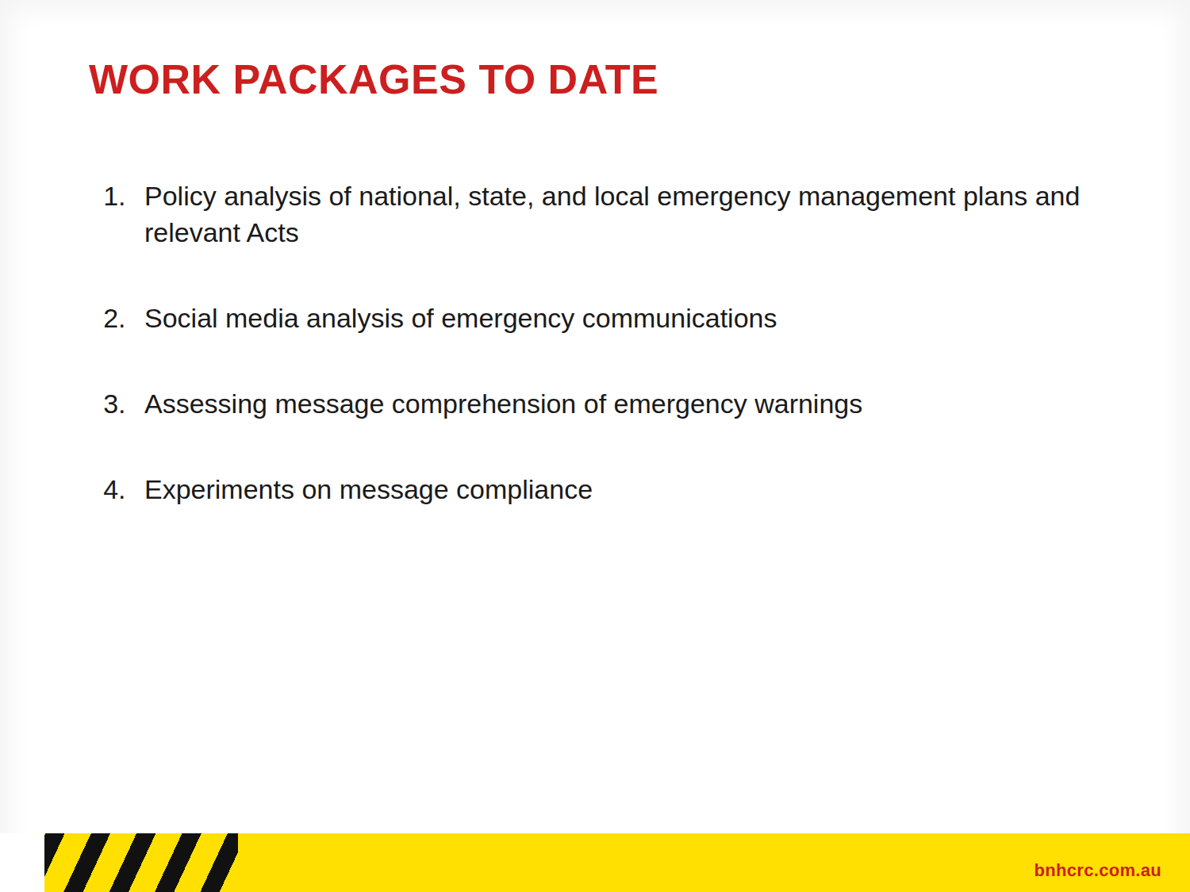Work packages to date
Policy analysis of national, state, and local emergency management plans and relevant Acts
Social media analysis of emergency communications
Assessing message comprehension of emergency warnings
Experiments on message compliance
bnhcrc.com.au